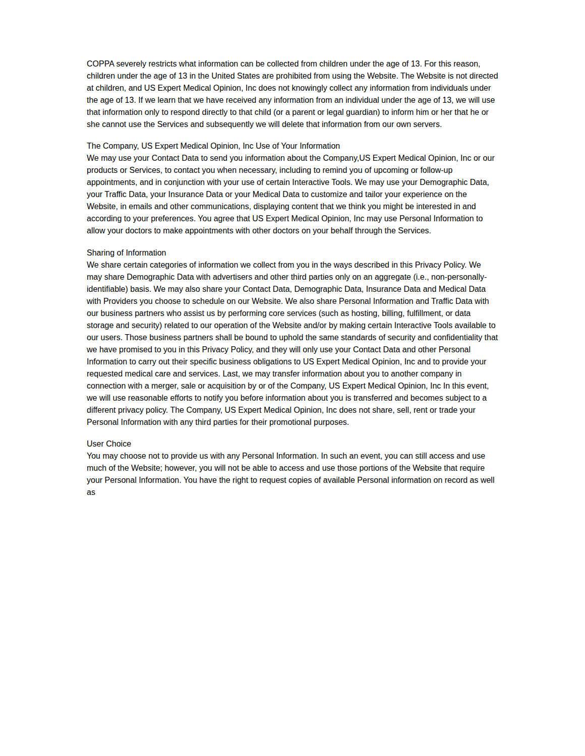COPPA severely restricts what information can be collected from children under the age of 13. For this reason, children under the age of 13 in the United States are prohibited from using the Website. The Website is not directed at children, and US Expert Medical Opinion, Inc does not knowingly collect any information from individuals under the age of 13. If we learn that we have received any information from an individual under the age of 13, we will use that information only to respond directly to that child (or a parent or legal guardian) to inform him or her that he or she cannot use the Services and subsequently we will delete that information from our own servers.
The Company, US Expert Medical Opinion, Inc Use of Your Information
We may use your Contact Data to send you information about the Company,US Expert Medical Opinion, Inc or our products or Services, to contact you when necessary, including to remind you of upcoming or follow-up appointments, and in conjunction with your use of certain Interactive Tools. We may use your Demographic Data, your Traffic Data, your Insurance Data or your Medical Data to customize and tailor your experience on the Website, in emails and other communications, displaying content that we think you might be interested in and according to your preferences. You agree that US Expert Medical Opinion, Inc may use Personal Information to allow your doctors to make appointments with other doctors on your behalf through the Services.
Sharing of Information
We share certain categories of information we collect from you in the ways described in this Privacy Policy. We may share Demographic Data with advertisers and other third parties only on an aggregate (i.e., non-personally-identifiable) basis. We may also share your Contact Data, Demographic Data, Insurance Data and Medical Data with Providers you choose to schedule on our Website. We also share Personal Information and Traffic Data with our business partners who assist us by performing core services (such as hosting, billing, fulfillment, or data storage and security) related to our operation of the Website and/or by making certain Interactive Tools available to our users. Those business partners shall be bound to uphold the same standards of security and confidentiality that we have promised to you in this Privacy Policy, and they will only use your Contact Data and other Personal Information to carry out their specific business obligations to US Expert Medical Opinion, Inc and to provide your requested medical care and services. Last, we may transfer information about you to another company in connection with a merger, sale or acquisition by or of the Company, US Expert Medical Opinion, Inc In this event, we will use reasonable efforts to notify you before information about you is transferred and becomes subject to a different privacy policy. The Company, US Expert Medical Opinion, Inc does not share, sell, rent or trade your Personal Information with any third parties for their promotional purposes.
User Choice
You may choose not to provide us with any Personal Information. In such an event, you can still access and use much of the Website; however, you will not be able to access and use those portions of the Website that require your Personal Information. You have the right to request copies of available Personal information on record as well as